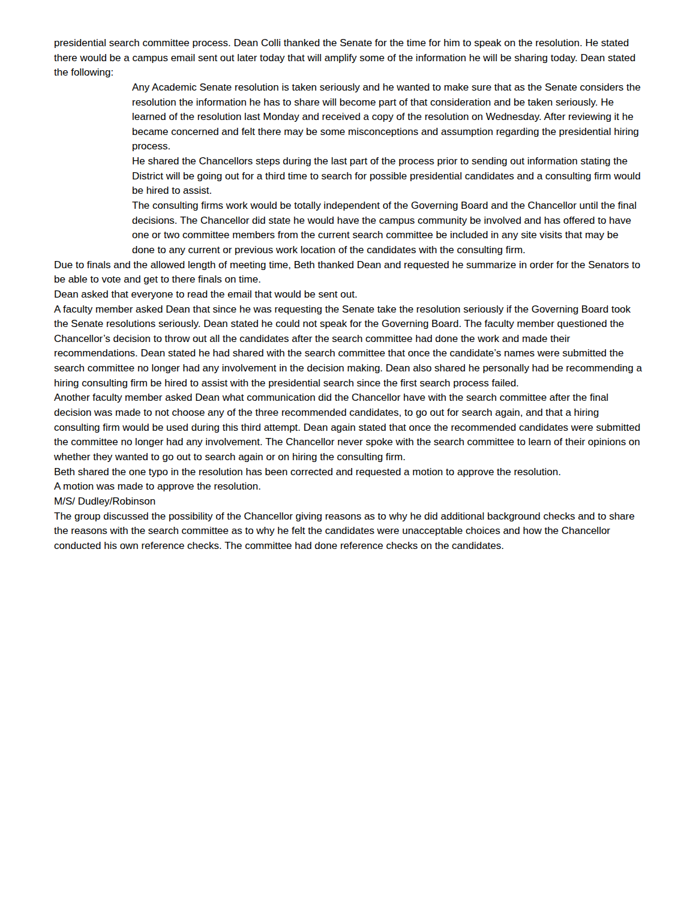presidential search committee process. Dean Colli thanked the Senate for the time for him to speak on the resolution. He stated there would be a campus email sent out later today that will amplify some of the information he will be sharing today. Dean stated the following:
Any Academic Senate resolution is taken seriously and he wanted to make sure that as the Senate considers the resolution the information he has to share will become part of that consideration and be taken seriously. He learned of the resolution last Monday and received a copy of the resolution on Wednesday. After reviewing it he became concerned and felt there may be some misconceptions and assumption regarding the presidential hiring process.
He shared the Chancellors steps during the last part of the process prior to sending out information stating the District will be going out for a third time to search for possible presidential candidates and a consulting firm would be hired to assist.
The consulting firms work would be totally independent of the Governing Board and the Chancellor until the final decisions. The Chancellor did state he would have the campus community be involved and has offered to have one or two committee members from the current search committee be included in any site visits that may be done to any current or previous work location of the candidates with the consulting firm.
Due to finals and the allowed length of meeting time, Beth thanked Dean and requested he summarize in order for the Senators to be able to vote and get to there finals on time.
Dean asked that everyone to read the email that would be sent out.
A faculty member asked Dean that since he was requesting the Senate take the resolution seriously if the Governing Board took the Senate resolutions seriously. Dean stated he could not speak for the Governing Board. The faculty member questioned the Chancellor’s decision to throw out all the candidates after the search committee had done the work and made their recommendations. Dean stated he had shared with the search committee that once the candidate’s names were submitted the search committee no longer had any involvement in the decision making. Dean also shared he personally had be recommending a hiring consulting firm be hired to assist with the presidential search since the first search process failed.
Another faculty member asked Dean what communication did the Chancellor have with the search committee after the final decision was made to not choose any of the three recommended candidates, to go out for search again, and that a hiring consulting firm would be used during this third attempt. Dean again stated that once the recommended candidates were submitted the committee no longer had any involvement. The Chancellor never spoke with the search committee to learn of their opinions on whether they wanted to go out to search again or on hiring the consulting firm.
Beth shared the one typo in the resolution has been corrected and requested a motion to approve the resolution.
A motion was made to approve the resolution.
M/S/ Dudley/Robinson
The group discussed the possibility of the Chancellor giving reasons as to why he did additional background checks and to share the reasons with the search committee as to why he felt the candidates were unacceptable choices and how the Chancellor conducted his own reference checks. The committee had done reference checks on the candidates.